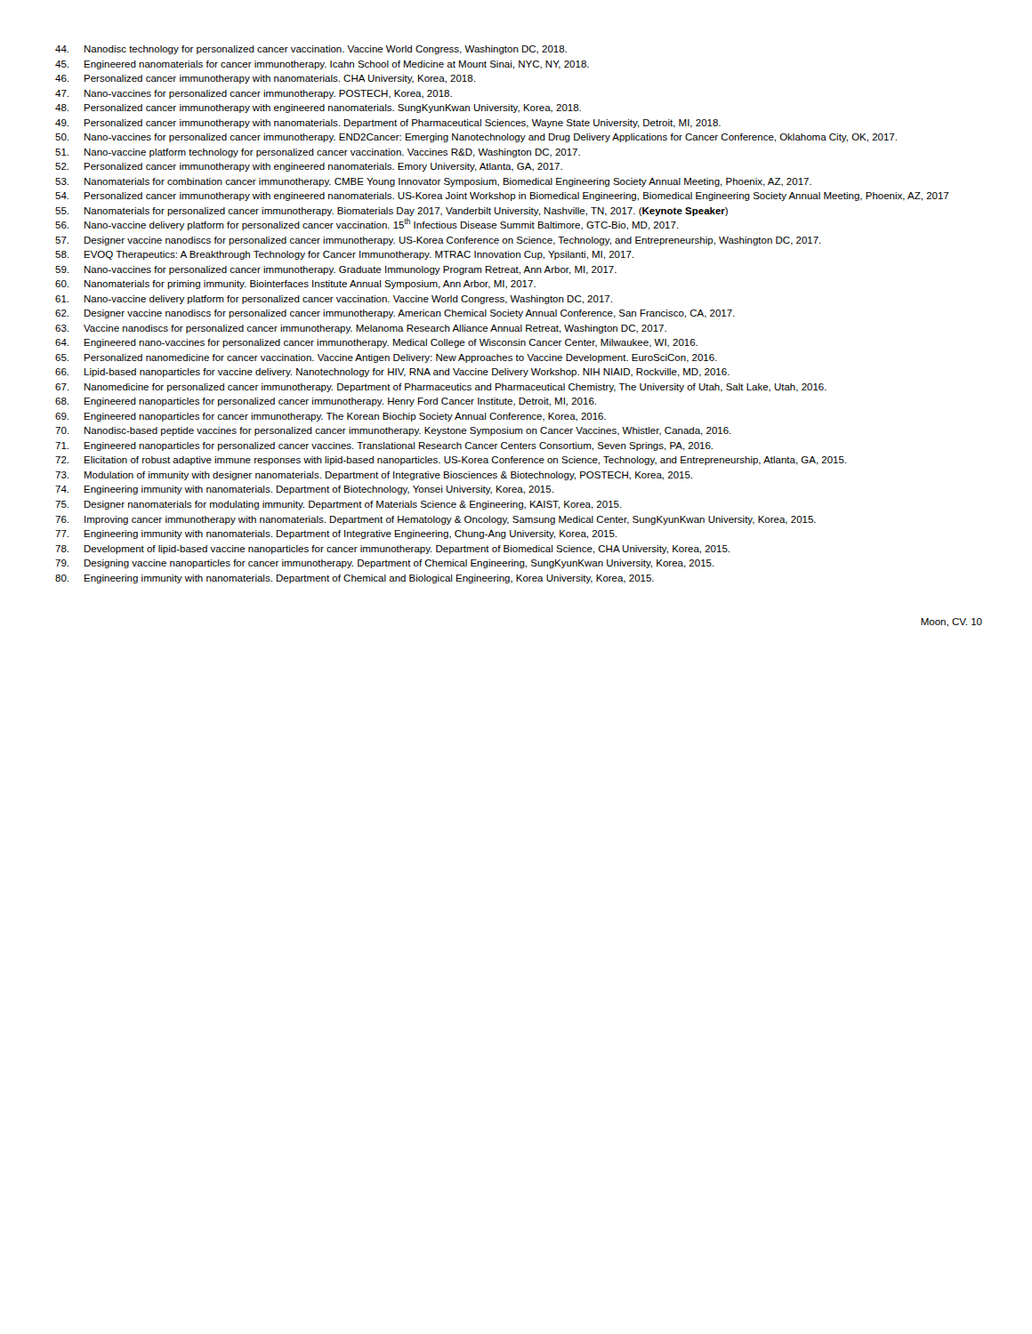Nanodisc technology for personalized cancer vaccination. Vaccine World Congress, Washington DC, 2018.
Engineered nanomaterials for cancer immunotherapy. Icahn School of Medicine at Mount Sinai, NYC, NY, 2018.
Personalized cancer immunotherapy with nanomaterials. CHA University, Korea, 2018.
Nano-vaccines for personalized cancer immunotherapy. POSTECH, Korea, 2018.
Personalized cancer immunotherapy with engineered nanomaterials. SungKyunKwan University, Korea, 2018.
Personalized cancer immunotherapy with nanomaterials. Department of Pharmaceutical Sciences, Wayne State University, Detroit, MI, 2018.
Nano-vaccines for personalized cancer immunotherapy. END2Cancer: Emerging Nanotechnology and Drug Delivery Applications for Cancer Conference, Oklahoma City, OK, 2017.
Nano-vaccine platform technology for personalized cancer vaccination. Vaccines R&D, Washington DC, 2017.
Personalized cancer immunotherapy with engineered nanomaterials. Emory University, Atlanta, GA, 2017.
Nanomaterials for combination cancer immunotherapy. CMBE Young Innovator Symposium, Biomedical Engineering Society Annual Meeting, Phoenix, AZ, 2017.
Personalized cancer immunotherapy with engineered nanomaterials. US-Korea Joint Workshop in Biomedical Engineering, Biomedical Engineering Society Annual Meeting, Phoenix, AZ, 2017
Nanomaterials for personalized cancer immunotherapy. Biomaterials Day 2017, Vanderbilt University, Nashville, TN, 2017. (Keynote Speaker)
Nano-vaccine delivery platform for personalized cancer vaccination. 15th Infectious Disease Summit Baltimore, GTC-Bio, MD, 2017.
Designer vaccine nanodiscs for personalized cancer immunotherapy. US-Korea Conference on Science, Technology, and Entrepreneurship, Washington DC, 2017.
EVOQ Therapeutics: A Breakthrough Technology for Cancer Immunotherapy. MTRAC Innovation Cup, Ypsilanti, MI, 2017.
Nano-vaccines for personalized cancer immunotherapy. Graduate Immunology Program Retreat, Ann Arbor, MI, 2017.
Nanomaterials for priming immunity. Biointerfaces Institute Annual Symposium, Ann Arbor, MI, 2017.
Nano-vaccine delivery platform for personalized cancer vaccination. Vaccine World Congress, Washington DC, 2017.
Designer vaccine nanodiscs for personalized cancer immunotherapy. American Chemical Society Annual Conference, San Francisco, CA, 2017.
Vaccine nanodiscs for personalized cancer immunotherapy. Melanoma Research Alliance Annual Retreat, Washington DC, 2017.
Engineered nano-vaccines for personalized cancer immunotherapy. Medical College of Wisconsin Cancer Center, Milwaukee, WI, 2016.
Personalized nanomedicine for cancer vaccination. Vaccine Antigen Delivery: New Approaches to Vaccine Development. EuroSciCon, 2016.
Lipid-based nanoparticles for vaccine delivery. Nanotechnology for HIV, RNA and Vaccine Delivery Workshop. NIH NIAID, Rockville, MD, 2016.
Nanomedicine for personalized cancer immunotherapy. Department of Pharmaceutics and Pharmaceutical Chemistry, The University of Utah, Salt Lake, Utah, 2016.
Engineered nanoparticles for personalized cancer immunotherapy. Henry Ford Cancer Institute, Detroit, MI, 2016.
Engineered nanoparticles for cancer immunotherapy. The Korean Biochip Society Annual Conference, Korea, 2016.
Nanodisc-based peptide vaccines for personalized cancer immunotherapy. Keystone Symposium on Cancer Vaccines, Whistler, Canada, 2016.
Engineered nanoparticles for personalized cancer vaccines. Translational Research Cancer Centers Consortium, Seven Springs, PA, 2016.
Elicitation of robust adaptive immune responses with lipid-based nanoparticles. US-Korea Conference on Science, Technology, and Entrepreneurship, Atlanta, GA, 2015.
Modulation of immunity with designer nanomaterials. Department of Integrative Biosciences & Biotechnology, POSTECH, Korea, 2015.
Engineering immunity with nanomaterials. Department of Biotechnology, Yonsei University, Korea, 2015.
Designer nanomaterials for modulating immunity. Department of Materials Science & Engineering, KAIST, Korea, 2015.
Improving cancer immunotherapy with nanomaterials. Department of Hematology & Oncology, Samsung Medical Center, SungKyunKwan University, Korea, 2015.
Engineering immunity with nanomaterials. Department of Integrative Engineering, Chung-Ang University, Korea, 2015.
Development of lipid-based vaccine nanoparticles for cancer immunotherapy. Department of Biomedical Science, CHA University, Korea, 2015.
Designing vaccine nanoparticles for cancer immunotherapy. Department of Chemical Engineering, SungKyunKwan University, Korea, 2015.
Engineering immunity with nanomaterials. Department of Chemical and Biological Engineering, Korea University, Korea, 2015.
Moon, CV. 10